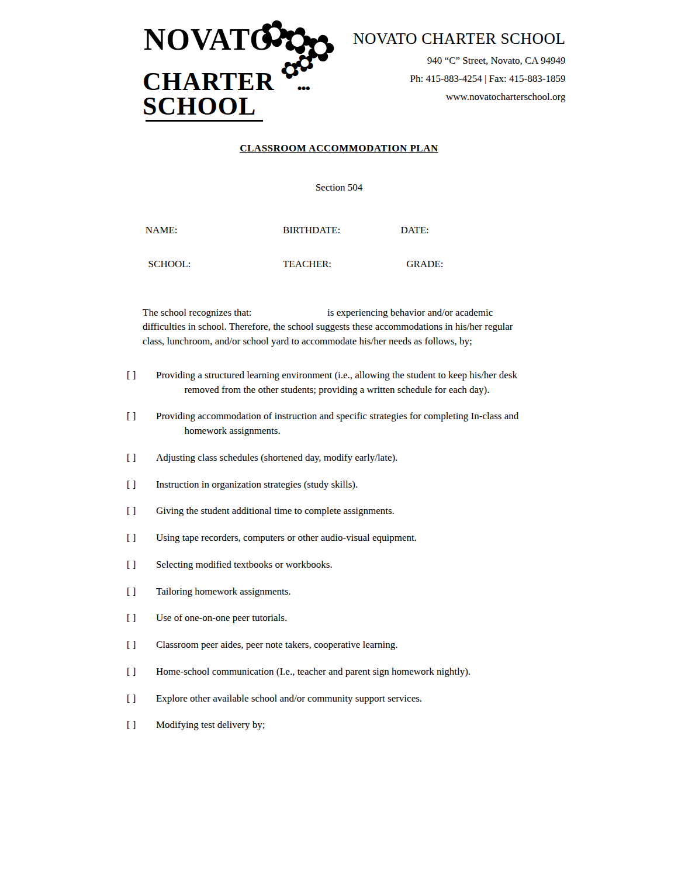✿✿✿
✿✿
•••
NOVATO
CHARTER SCHOOL
NOVATO CHARTER SCHOOL
940 “C” Street, Novato, CA 94949
Ph: 415-883-4254 | Fax: 415-883-1859
www.novatocharterschool.org
CLASSROOM ACCOMMODATION PLAN
Section 504
NAME: BIRTHDATE: DATE:
SCHOOL: TEACHER: GRADE:
The school recognizes that: is experiencing behavior and/or academic difficulties in school. Therefore, the school suggests these accommodations in his/her regular class, lunchroom, and/or school yard to accommodate his/her needs as follows, by;
[ ] Providing a structured learning environment (i.e., allowing the student to keep his/her desk removed from the other students; providing a written schedule for each day).
[ ] Providing accommodation of instruction and specific strategies for completing In-class and homework assignments.
[ ] Adjusting class schedules (shortened day, modify early/late).
[ ] Instruction in organization strategies (study skills).
[ ] Giving the student additional time to complete assignments.
[ ] Using tape recorders, computers or other audio-visual equipment.
[ ] Selecting modified textbooks or workbooks.
[ ] Tailoring homework assignments.
[ ] Use of one-on-one peer tutorials.
[ ] Classroom peer aides, peer note takers, cooperative learning.
[ ] Home-school communication (I.e., teacher and parent sign homework nightly).
[ ] Explore other available school and/or community support services.
[ ] Modifying test delivery by;